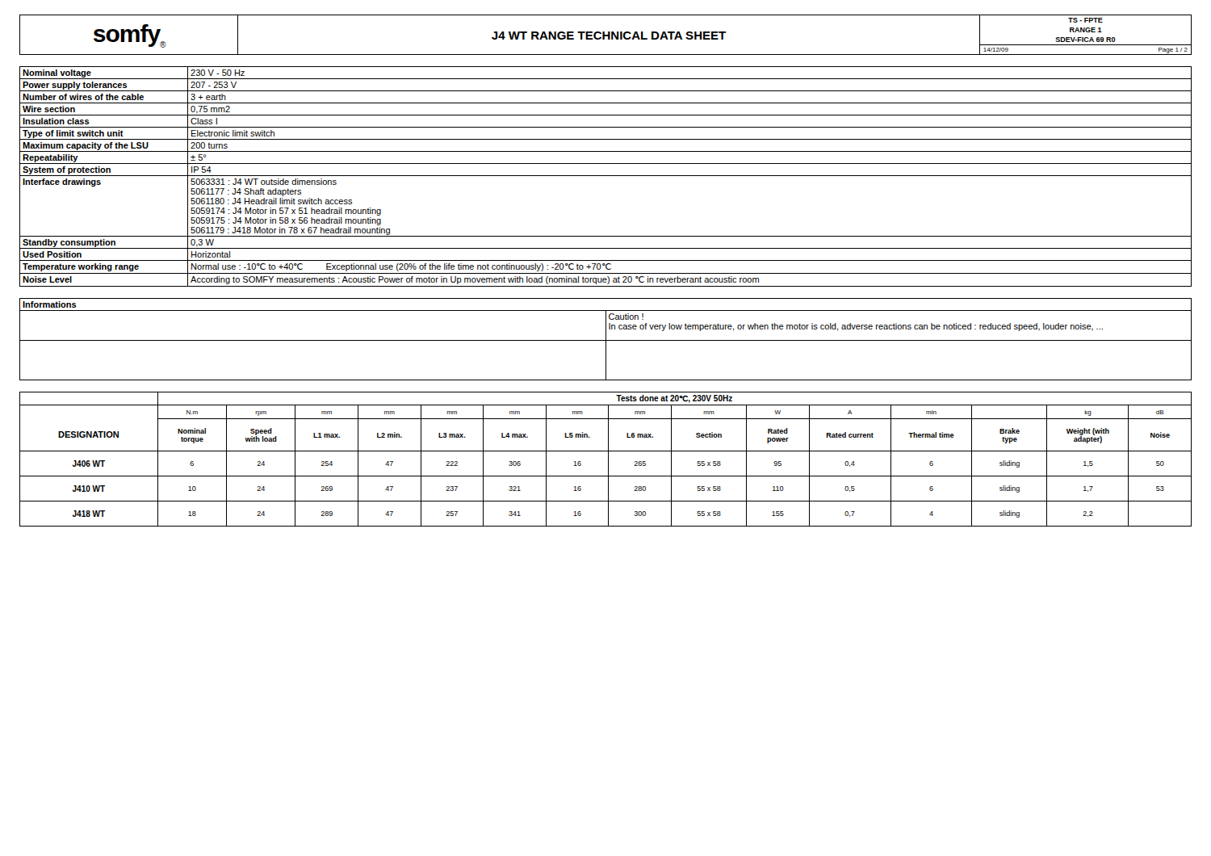| somfy ® | J4 WT RANGE TECHNICAL DATA SHEET | / TS - FPTE / / RANGE 1 / / SDEV-FICA 69 R0 / / 14/12/09 / Page 1 / 2 / |
| Nominal voltage | 230 V - 50 Hz |
| Power supply tolerances | 207 - 253 V |
| Number of wires of the cable | 3 + earth |
| Wire section | 0,75 mm2 |
| Insulation class | Class I |
| Type of limit switch unit | Electronic limit switch |
| Maximum capacity of the LSU | 200 turns |
| Repeatability | ± 5° |
| System of protection | IP 54 |
| Interface drawings | 5063331 : J4 WT outside dimensions 5061177 : J4 Shaft adapters 5061180 : J4 Headrail limit switch access 5059174 : J4 Motor in 57 x 51 headrail mounting 5059175 : J4 Motor in 58 x 56 headrail mounting 5061179 : J418 Motor in 78 x 67 headrail mounting |
| Standby consumption | 0,3 W |
| Used Position | Horizontal |
| Temperature working range | Normal use : -10℃ to +40℃ Exceptionnal use (20% of the life time not continuously) : -20℃ to +70℃ |
| Noise Level | According to SOMFY measurements : Acoustic Power of motor in Up movement with load (nominal torque) at 20 ℃ in reverberant acoustic room |
| Informations |
| | Caution ! In case of very low temperature, or when the motor is cold, adverse reactions can be noticed : reduced speed, louder noise, ... |
| | Tests done at 20℃, 230V 50Hz |
| | N.m | rpm | mm | mm | mm | mm | mm | mm | mm | W | A | min | | kg | dB |
| DESIGNATION | Nominal torque | Speed with load | L1 max. | L2 min. | L3 max. | L4 max. | L5 min. | L6 max. | Section | Rated power | Rated current | Thermal time | Brake type | Weight (with adapter) | Noise |
| J406 WT | 6 | 24 | 254 | 47 | 222 | 306 | 16 | 265 | 55 x 58 | 95 | 0,4 | 6 | sliding | 1,5 | 50 |
| J410 WT | 10 | 24 | 269 | 47 | 237 | 321 | 16 | 280 | 55 x 58 | 110 | 0,5 | 6 | sliding | 1,7 | 53 |
| J418 WT | 18 | 24 | 289 | 47 | 257 | 341 | 16 | 300 | 55 x 58 | 155 | 0,7 | 4 | sliding | 2,2 | |